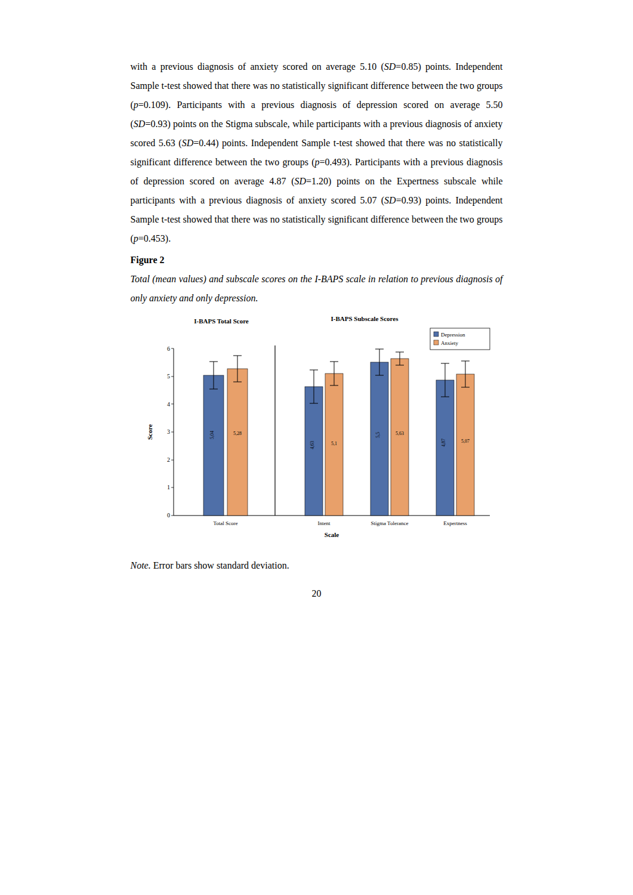with a previous diagnosis of anxiety scored on average 5.10 (SD=0.85) points. Independent Sample t-test showed that there was no statistically significant difference between the two groups (p=0.109). Participants with a previous diagnosis of depression scored on average 5.50 (SD=0.93) points on the Stigma subscale, while participants with a previous diagnosis of anxiety scored 5.63 (SD=0.44) points. Independent Sample t-test showed that there was no statistically significant difference between the two groups (p=0.493). Participants with a previous diagnosis of depression scored on average 4.87 (SD=1.20) points on the Expertness subscale while participants with a previous diagnosis of anxiety scored 5.07 (SD=0.93) points. Independent Sample t-test showed that there was no statistically significant difference between the two groups (p=0.453).
Figure 2
Total (mean values) and subscale scores on the I-BAPS scale in relation to previous diagnosis of only anxiety and only depression.
I-BAPS Total Score I-BAPS Subscale Scores Depression Anxiety 6 5 4 3 2 1 0 Score 5,04 5,28 4,63 5,1 5,5 5,63 4,87 5,07 Total Score Intent Stigma Tolerance Expertness Scale
Note. Error bars show standard deviation.
20